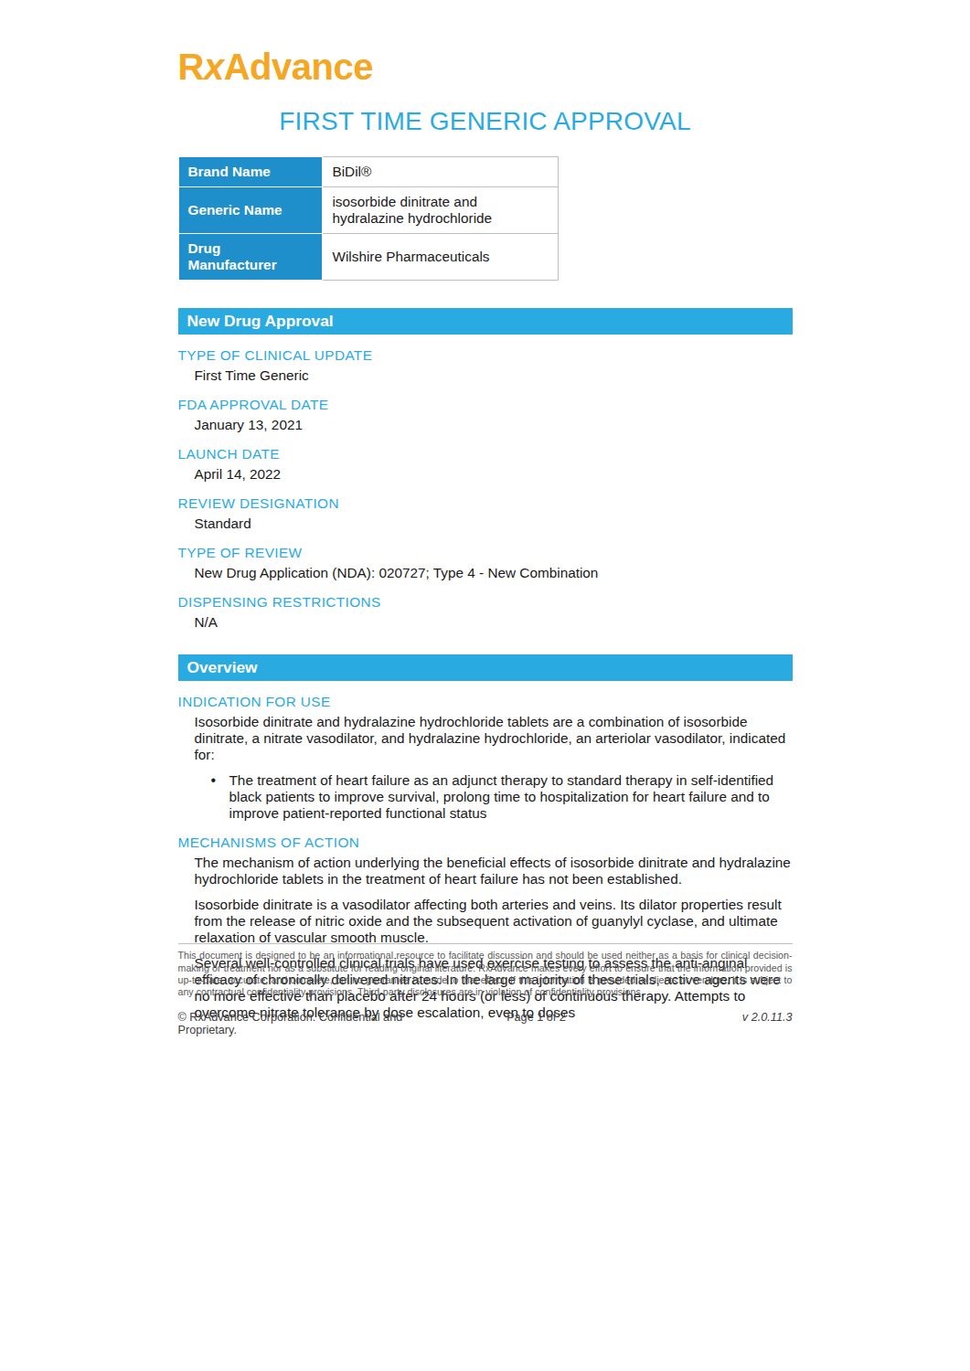RxAdvance
FIRST TIME GENERIC APPROVAL
| Brand Name | BiDil® |
| Generic Name | isosorbide dinitrate and hydralazine hydrochloride |
| Drug Manufacturer | Wilshire Pharmaceuticals |
New Drug Approval
Type of Clinical Update
First Time Generic
FDA Approval Date
January 13, 2021
Launch Date
April 14, 2022
Review Designation
Standard
Type of Review
New Drug Application (NDA): 020727; Type 4 - New Combination
Dispensing Restrictions
N/A
Overview
Indication for Use
Isosorbide dinitrate and hydralazine hydrochloride tablets are a combination of isosorbide dinitrate, a nitrate vasodilator, and hydralazine hydrochloride, an arteriolar vasodilator, indicated for:
The treatment of heart failure as an adjunct therapy to standard therapy in self-identified black patients to improve survival, prolong time to hospitalization for heart failure and to improve patient-reported functional status
Mechanisms of Action
The mechanism of action underlying the beneficial effects of isosorbide dinitrate and hydralazine hydrochloride tablets in the treatment of heart failure has not been established.
Isosorbide dinitrate is a vasodilator affecting both arteries and veins. Its dilator properties result from the release of nitric oxide and the subsequent activation of guanylyl cyclase, and ultimate relaxation of vascular smooth muscle.
Several well-controlled clinical trials have used exercise testing to assess the anti-anginal efficacy of chronically delivered nitrates. In the large majority of these trials, active agents were no more effective than placebo after 24 hours (or less) of continuous therapy. Attempts to overcome nitrate tolerance by dose escalation, even to doses
This document is designed to be an informational resource to facilitate discussion and should be used neither as a basis for clinical decision-making or treatment nor as a substitute for reading original literature. RxAdvance makes every effort to ensure that the information provided is up-to-date, accurate, and complete, but no guarantee is made to that effect. If this information is provided to clients or vendors, it is subject to any contractual confidentiality provisions. Third-party disclosures are in violation of confidentiality provisions.
© RxAdvance Corporation. Confidential and Proprietary.
Page 1 of 2
v 2.0.11.3